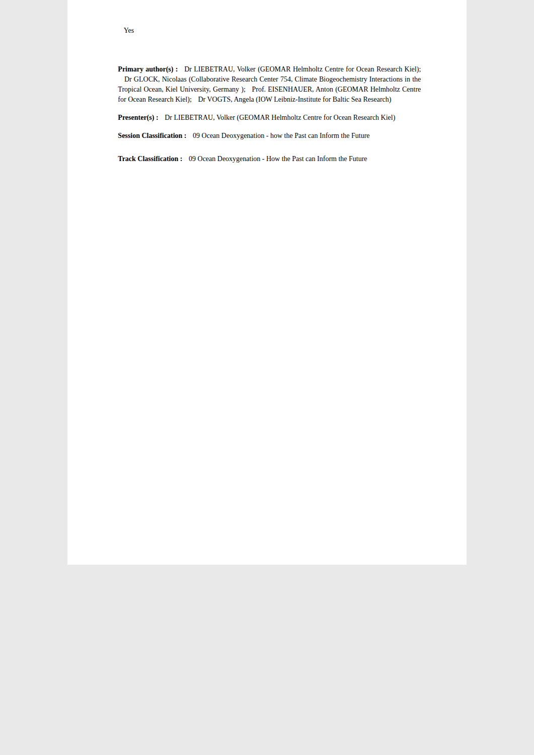Yes
Primary author(s) : Dr LIEBETRAU, Volker (GEOMAR Helmholtz Centre for Ocean Research Kiel); Dr GLOCK, Nicolaas (Collaborative Research Center 754, Climate Biogeochemistry Interactions in the Tropical Ocean, Kiel University, Germany ); Prof. EISENHAUER, Anton (GEOMAR Helmholtz Centre for Ocean Research Kiel); Dr VOGTS, Angela (IOW Leibniz-Institute for Baltic Sea Research)
Presenter(s) : Dr LIEBETRAU, Volker (GEOMAR Helmholtz Centre for Ocean Research Kiel)
Session Classification : 09 Ocean Deoxygenation - how the Past can Inform the Future
Track Classification : 09 Ocean Deoxygenation - How the Past can Inform the Future